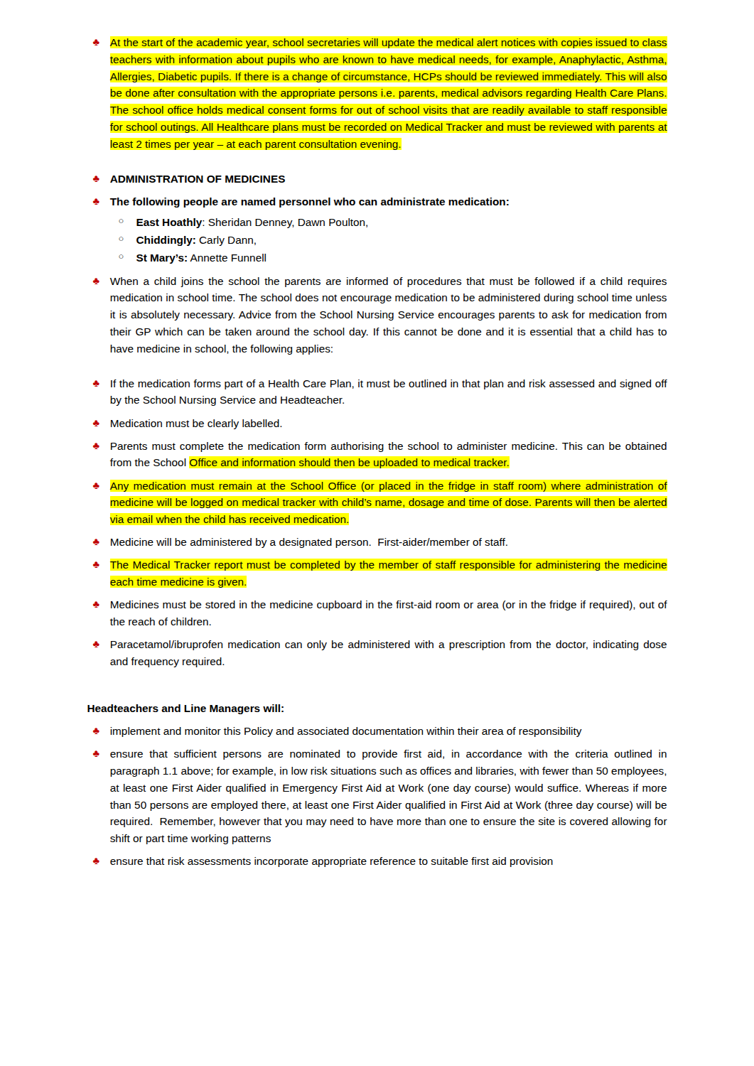At the start of the academic year, school secretaries will update the medical alert notices with copies issued to class teachers with information about pupils who are known to have medical needs, for example, Anaphylactic, Asthma, Allergies, Diabetic pupils. If there is a change of circumstance, HCPs should be reviewed immediately. This will also be done after consultation with the appropriate persons i.e. parents, medical advisors regarding Health Care Plans. The school office holds medical consent forms for out of school visits that are readily available to staff responsible for school outings. All Healthcare plans must be recorded on Medical Tracker and must be reviewed with parents at least 2 times per year – at each parent consultation evening.
ADMINISTRATION OF MEDICINES
The following people are named personnel who can administrate medication:
East Hoathly: Sheridan Denney, Dawn Poulton,
Chiddingly: Carly Dann,
St Mary’s: Annette Funnell
When a child joins the school the parents are informed of procedures that must be followed if a child requires medication in school time. The school does not encourage medication to be administered during school time unless it is absolutely necessary. Advice from the School Nursing Service encourages parents to ask for medication from their GP which can be taken around the school day. If this cannot be done and it is essential that a child has to have medicine in school, the following applies:
If the medication forms part of a Health Care Plan, it must be outlined in that plan and risk assessed and signed off by the School Nursing Service and Headteacher.
Medication must be clearly labelled.
Parents must complete the medication form authorising the school to administer medicine. This can be obtained from the School Office and information should then be uploaded to medical tracker.
Any medication must remain at the School Office (or placed in the fridge in staff room) where administration of medicine will be logged on medical tracker with child’s name, dosage and time of dose. Parents will then be alerted via email when the child has received medication.
Medicine will be administered by a designated person. First-aider/member of staff.
The Medical Tracker report must be completed by the member of staff responsible for administering the medicine each time medicine is given.
Medicines must be stored in the medicine cupboard in the first-aid room or area (or in the fridge if required), out of the reach of children.
Paracetamol/ibruprofen medication can only be administered with a prescription from the doctor, indicating dose and frequency required.
Headteachers and Line Managers will:
implement and monitor this Policy and associated documentation within their area of responsibility
ensure that sufficient persons are nominated to provide first aid, in accordance with the criteria outlined in paragraph 1.1 above; for example, in low risk situations such as offices and libraries, with fewer than 50 employees, at least one First Aider qualified in Emergency First Aid at Work (one day course) would suffice. Whereas if more than 50 persons are employed there, at least one First Aider qualified in First Aid at Work (three day course) will be required. Remember, however that you may need to have more than one to ensure the site is covered allowing for shift or part time working patterns
ensure that risk assessments incorporate appropriate reference to suitable first aid provision